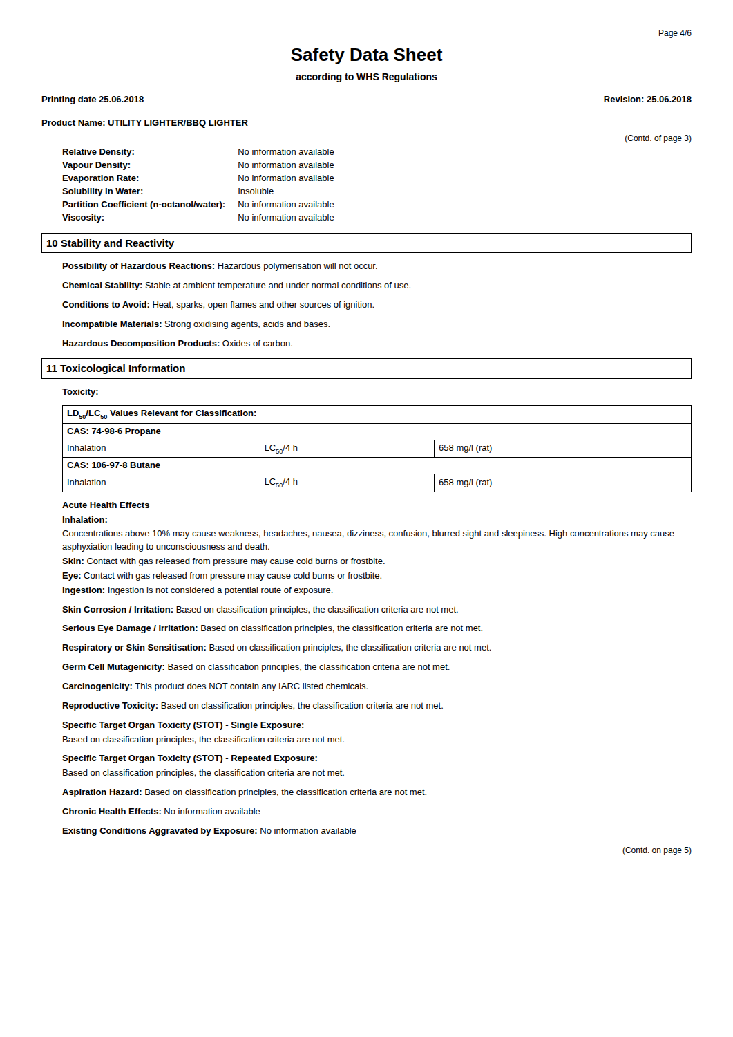Page 4/6
Safety Data Sheet
according to WHS Regulations
Printing date 25.06.2018 Revision: 25.06.2018
Product Name: UTILITY LIGHTER/BBQ LIGHTER
(Contd. of page 3)
| Relative Density: | No information available |
| Vapour Density: | No information available |
| Evaporation Rate: | No information available |
| Solubility in Water: | Insoluble |
| Partition Coefficient (n-octanol/water): | No information available |
| Viscosity: | No information available |
10 Stability and Reactivity
Possibility of Hazardous Reactions: Hazardous polymerisation will not occur.
Chemical Stability: Stable at ambient temperature and under normal conditions of use.
Conditions to Avoid: Heat, sparks, open flames and other sources of ignition.
Incompatible Materials: Strong oxidising agents, acids and bases.
Hazardous Decomposition Products: Oxides of carbon.
11 Toxicological Information
Toxicity:
| LD 50 /LC 50 Values Relevant for Classification: |
| CAS: 74-98-6 Propane |
| Inhalation | LC 50 /4 h | 658 mg/l (rat) |
| CAS: 106-97-8 Butane |
| Inhalation | LC 50 /4 h | 658 mg/l (rat) |
Acute Health Effects
Inhalation:
Concentrations above 10% may cause weakness, headaches, nausea, dizziness, confusion, blurred sight and sleepiness. High concentrations may cause asphyxiation leading to unconsciousness and death.
Skin: Contact with gas released from pressure may cause cold burns or frostbite.
Eye: Contact with gas released from pressure may cause cold burns or frostbite.
Ingestion: Ingestion is not considered a potential route of exposure.
Skin Corrosion / Irritation: Based on classification principles, the classification criteria are not met.
Serious Eye Damage / Irritation: Based on classification principles, the classification criteria are not met.
Respiratory or Skin Sensitisation: Based on classification principles, the classification criteria are not met.
Germ Cell Mutagenicity: Based on classification principles, the classification criteria are not met.
Carcinogenicity: This product does NOT contain any IARC listed chemicals.
Reproductive Toxicity: Based on classification principles, the classification criteria are not met.
Specific Target Organ Toxicity (STOT) - Single Exposure:
Based on classification principles, the classification criteria are not met.
Specific Target Organ Toxicity (STOT) - Repeated Exposure:
Based on classification principles, the classification criteria are not met.
Aspiration Hazard: Based on classification principles, the classification criteria are not met.
Chronic Health Effects: No information available
Existing Conditions Aggravated by Exposure: No information available
(Contd. on page 5)